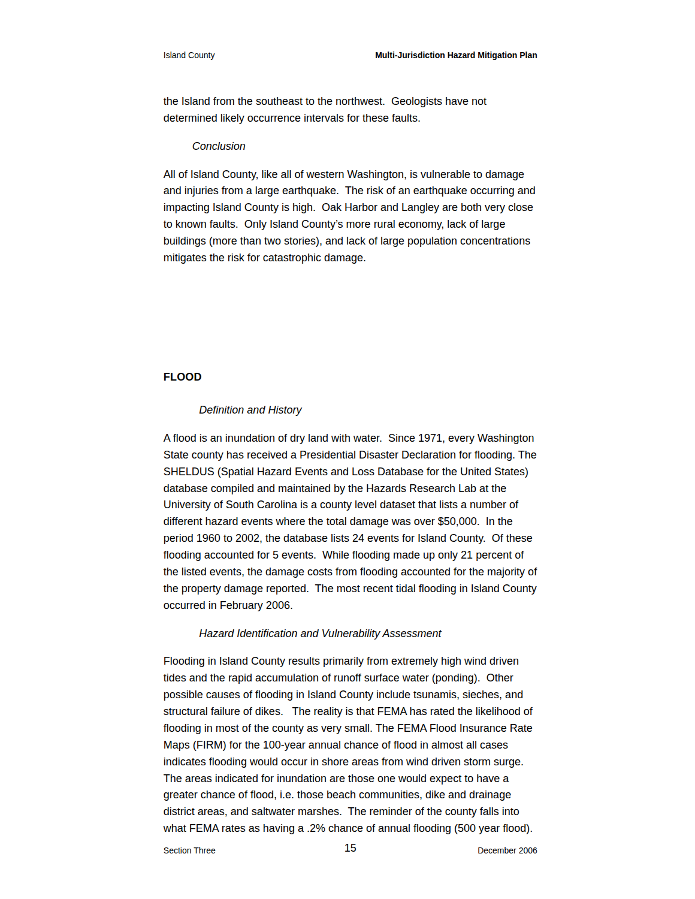Island County
Multi-Jurisdiction Hazard Mitigation Plan
the Island from the southeast to the northwest. Geologists have not determined likely occurrence intervals for these faults.
Conclusion
All of Island County, like all of western Washington, is vulnerable to damage and injuries from a large earthquake. The risk of an earthquake occurring and impacting Island County is high. Oak Harbor and Langley are both very close to known faults. Only Island County’s more rural economy, lack of large buildings (more than two stories), and lack of large population concentrations mitigates the risk for catastrophic damage.
FLOOD
Definition and History
A flood is an inundation of dry land with water. Since 1971, every Washington State county has received a Presidential Disaster Declaration for flooding. The SHELDUS (Spatial Hazard Events and Loss Database for the United States) database compiled and maintained by the Hazards Research Lab at the University of South Carolina is a county level dataset that lists a number of different hazard events where the total damage was over $50,000. In the period 1960 to 2002, the database lists 24 events for Island County. Of these flooding accounted for 5 events. While flooding made up only 21 percent of the listed events, the damage costs from flooding accounted for the majority of the property damage reported. The most recent tidal flooding in Island County occurred in February 2006.
Hazard Identification and Vulnerability Assessment
Flooding in Island County results primarily from extremely high wind driven tides and the rapid accumulation of runoff surface water (ponding). Other possible causes of flooding in Island County include tsunamis, sieches, and structural failure of dikes. The reality is that FEMA has rated the likelihood of flooding in most of the county as very small. The FEMA Flood Insurance Rate Maps (FIRM) for the 100-year annual chance of flood in almost all cases indicates flooding would occur in shore areas from wind driven storm surge. The areas indicated for inundation are those one would expect to have a greater chance of flood, i.e. those beach communities, dike and drainage district areas, and saltwater marshes. The reminder of the county falls into what FEMA rates as having a .2% chance of annual flooding (500 year flood).
Section Three
15
December 2006